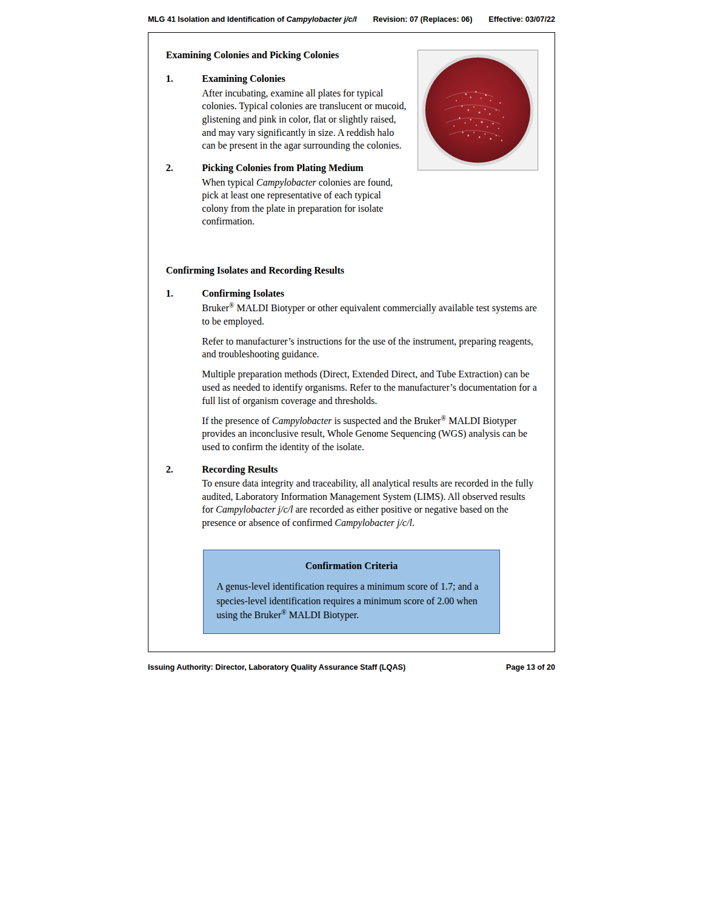MLG 41 Isolation and Identification of Campylobacter j/c/l
Revision: 07 (Replaces: 06)
Effective: 03/07/22
Examining Colonies and Picking Colonies
1.
Examining Colonies
After incubating, examine all plates for typical colonies. Typical colonies are translucent or mucoid, glistening and pink in color, flat or slightly raised, and may vary significantly in size. A reddish halo can be present in the agar surrounding the colonies.
2.
Picking Colonies from Plating Medium
When typical Campylobacter colonies are found, pick at least one representative of each typical colony from the plate in preparation for isolate confirmation.
Confirming Isolates and Recording Results
1.
Confirming Isolates
Bruker® MALDI Biotyper or other equivalent commercially available test systems are to be employed.
Refer to manufacturer’s instructions for the use of the instrument, preparing reagents, and troubleshooting guidance.
Multiple preparation methods (Direct, Extended Direct, and Tube Extraction) can be used as needed to identify organisms. Refer to the manufacturer’s documentation for a full list of organism coverage and thresholds.
If the presence of Campylobacter is suspected and the Bruker® MALDI Biotyper provides an inconclusive result, Whole Genome Sequencing (WGS) analysis can be used to confirm the identity of the isolate.
2.
Recording Results
To ensure data integrity and traceability, all analytical results are recorded in the fully audited, Laboratory Information Management System (LIMS). All observed results for Campylobacter j/c/l are recorded as either positive or negative based on the presence or absence of confirmed Campylobacter j/c/l.
Confirmation Criteria
A genus-level identification requires a minimum score of 1.7; and a species-level identification requires a minimum score of 2.00 when using the Bruker® MALDI Biotyper.
Issuing Authority: Director, Laboratory Quality Assurance Staff (LQAS)
Page 13 of 20